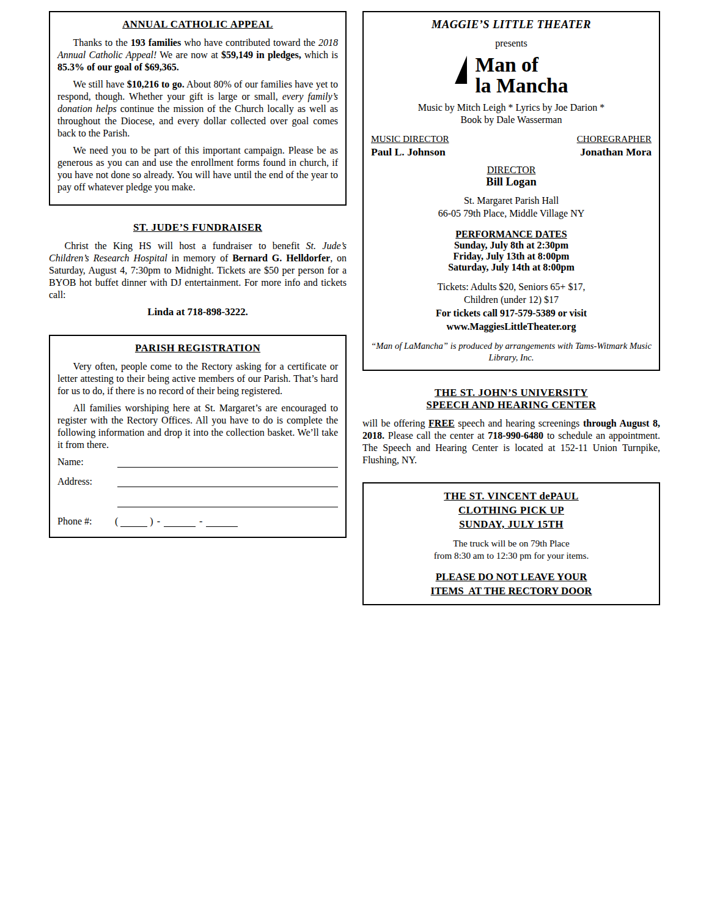ANNUAL CATHOLIC APPEAL
Thanks to the 193 families who have contributed toward the 2018 Annual Catholic Appeal! We are now at $59,149 in pledges, which is 85.3% of our goal of $69,365.
We still have $10,216 to go. About 80% of our families have yet to respond, though. Whether your gift is large or small, every family’s donation helps continue the mission of the Church locally as well as throughout the Diocese, and every dollar collected over goal comes back to the Parish.
We need you to be part of this important campaign. Please be as generous as you can and use the enrollment forms found in church, if you have not done so already. You will have until the end of the year to pay off whatever pledge you make.
ST. JUDE’S FUNDRAISER
Christ the King HS will host a fundraiser to benefit St. Jude’s Children’s Research Hospital in memory of Bernard G. Helldorfer, on Saturday, August 4, 7:30pm to Midnight. Tickets are $50 per person for a BYOB hot buffet dinner with DJ entertainment. For more info and tickets call:
Linda at 718-898-3222.
PARISH REGISTRATION
Very often, people come to the Rectory asking for a certificate or letter attesting to their being active members of our Parish. That’s hard for us to do, if there is no record of their being registered.
All families worshiping here at St. Margaret’s are encouraged to register with the Rectory Offices. All you have to do is complete the following information and drop it into the collection basket. We’ll take it from there.
Name:
Address:
Phone #:
( )- -
MAGGIE’S LITTLE THEATER
presents
Man of
la Mancha
Music by Mitch Leigh * Lyrics by Joe Darion *
Book by Dale Wasserman
MUSIC DIRECTOR CHOREGRAPHER
Paul L. Johnson Jonathan Mora
DIRECTOR
Bill Logan
St. Margaret Parish Hall
66-05 79th Place, Middle Village NY
PERFORMANCE DATES
Sunday, July 8th at 2:30pm
Friday, July 13th at 8:00pm
Saturday, July 14th at 8:00pm
Tickets: Adults $20, Seniors 65+ $17,
Children (under 12) $17
For tickets call 917-579-5389 or visit
www.MaggiesLittleTheater.org
“Man of LaMancha” is produced by arrangements with Tams-Witmark Music Library, Inc.
THE ST. JOHN’S UNIVERSITY
SPEECH AND HEARING CENTER
will be offering FREE speech and hearing screenings through August 8, 2018. Please call the center at 718-990-6480 to schedule an appointment. The Speech and Hearing Center is located at 152-11 Union Turnpike, Flushing, NY.
THE ST. VINCENT dePAUL
CLOTHING PICK UP
SUNDAY, JULY 15TH
The truck will be on 79th Place
from 8:30 am to 12:30 pm for your items.
PLEASE DO NOT LEAVE YOUR
ITEMS AT THE RECTORY DOOR